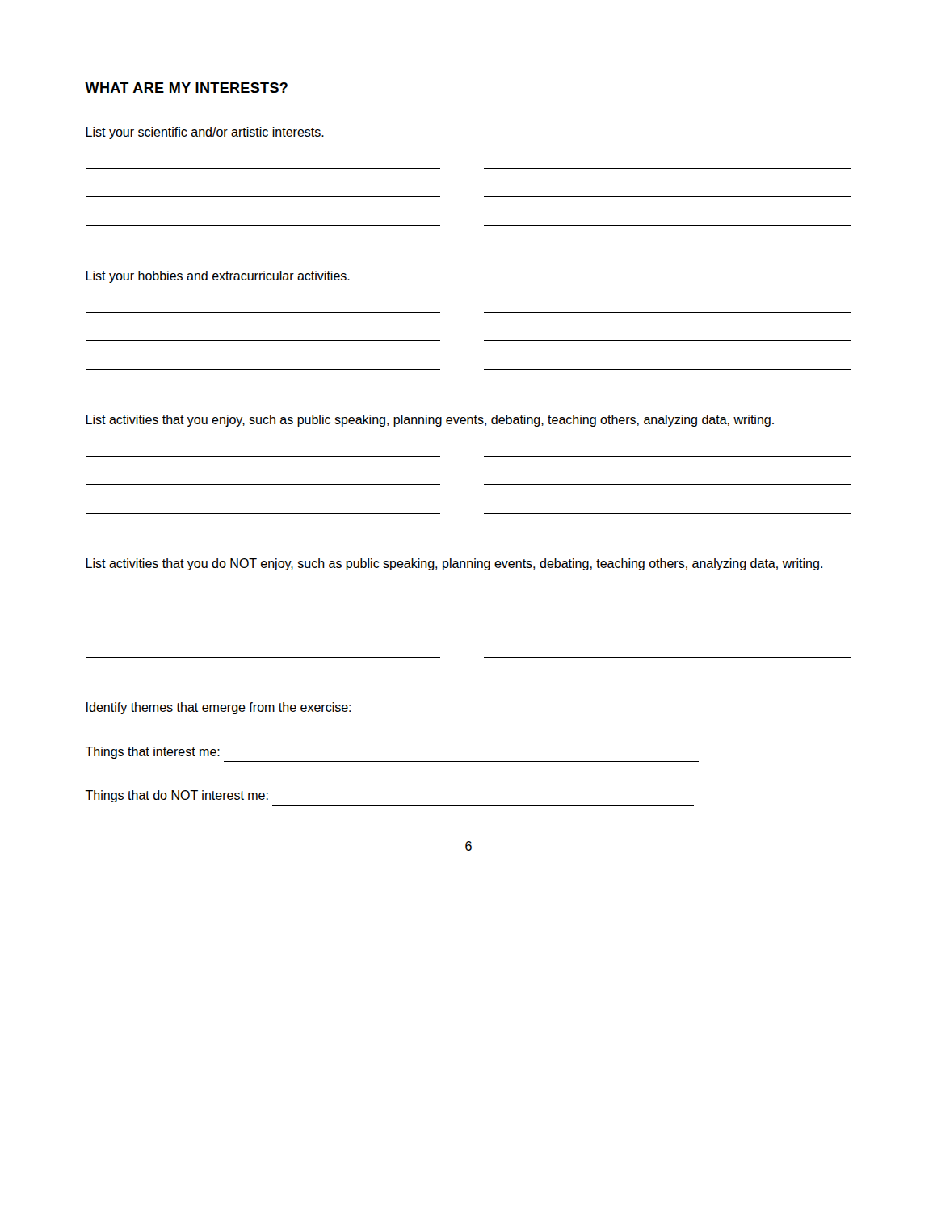WHAT ARE MY INTERESTS?
List your scientific and/or artistic interests.
List your hobbies and extracurricular activities.
List activities that you enjoy, such as public speaking, planning events, debating, teaching others, analyzing data, writing.
List activities that you do NOT enjoy, such as public speaking, planning events, debating, teaching others, analyzing data, writing.
Identify themes that emerge from the exercise:
Things that interest me:
Things that do NOT interest me:
6